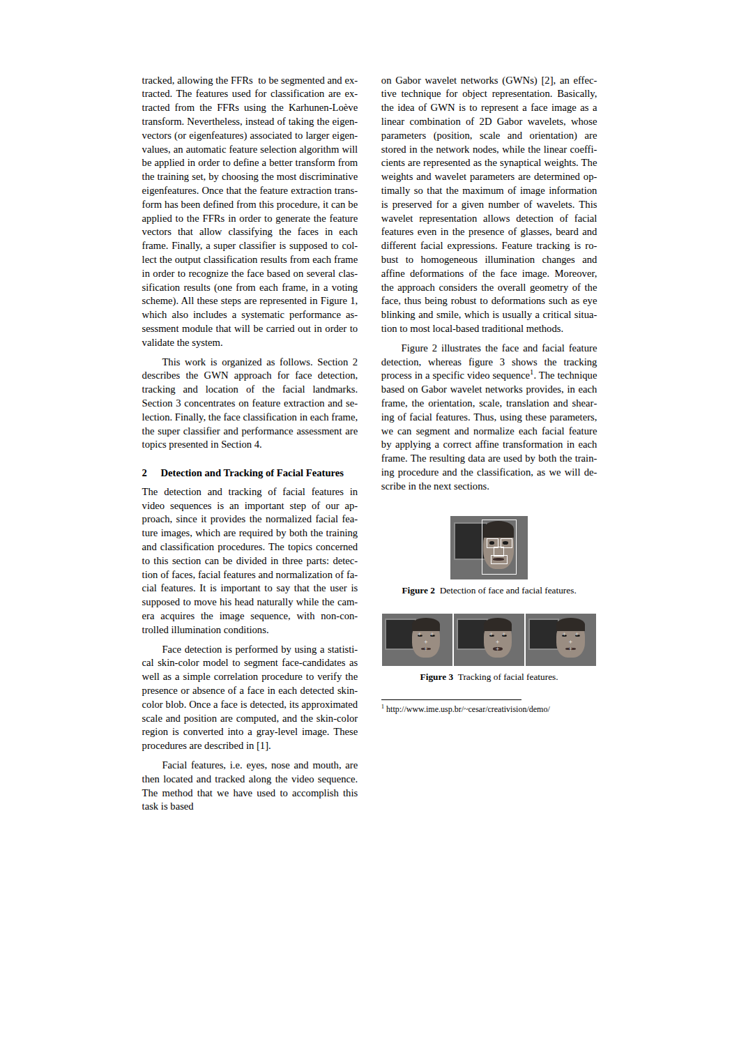tracked, allowing the FFRs to be segmented and extracted. The features used for classification are extracted from the FFRs using the Karhunen-Loève transform. Nevertheless, instead of taking the eigenvectors (or eigenfeatures) associated to larger eigenvalues, an automatic feature selection algorithm will be applied in order to define a better transform from the training set, by choosing the most discriminative eigenfeatures. Once that the feature extraction transform has been defined from this procedure, it can be applied to the FFRs in order to generate the feature vectors that allow classifying the faces in each frame. Finally, a super classifier is supposed to collect the output classification results from each frame in order to recognize the face based on several classification results (one from each frame, in a voting scheme). All these steps are represented in Figure 1, which also includes a systematic performance assessment module that will be carried out in order to validate the system.
This work is organized as follows. Section 2 describes the GWN approach for face detection, tracking and location of the facial landmarks. Section 3 concentrates on feature extraction and selection. Finally, the face classification in each frame, the super classifier and performance assessment are topics presented in Section 4.
2 Detection and Tracking of Facial Features
The detection and tracking of facial features in video sequences is an important step of our approach, since it provides the normalized facial feature images, which are required by both the training and classification procedures. The topics concerned to this section can be divided in three parts: detection of faces, facial features and normalization of facial features. It is important to say that the user is supposed to move his head naturally while the camera acquires the image sequence, with non-controlled illumination conditions.
Face detection is performed by using a statistical skin-color model to segment face-candidates as well as a simple correlation procedure to verify the presence or absence of a face in each detected skin-color blob. Once a face is detected, its approximated scale and position are computed, and the skin-color region is converted into a gray-level image. These procedures are described in [1].
Facial features, i.e. eyes, nose and mouth, are then located and tracked along the video sequence. The method that we have used to accomplish this task is based
on Gabor wavelet networks (GWNs) [2], an effective technique for object representation. Basically, the idea of GWN is to represent a face image as a linear combination of 2D Gabor wavelets, whose parameters (position, scale and orientation) are stored in the network nodes, while the linear coefficients are represented as the synaptical weights. The weights and wavelet parameters are determined optimally so that the maximum of image information is preserved for a given number of wavelets. This wavelet representation allows detection of facial features even in the presence of glasses, beard and different facial expressions. Feature tracking is robust to homogeneous illumination changes and affine deformations of the face image. Moreover, the approach considers the overall geometry of the face, thus being robust to deformations such as eye blinking and smile, which is usually a critical situation to most local-based traditional methods.
Figure 2 illustrates the face and facial feature detection, whereas figure 3 shows the tracking process in a specific video sequence1. The technique based on Gabor wavelet networks provides, in each frame, the orientation, scale, translation and shearing of facial features. Thus, using these parameters, we can segment and normalize each facial feature by applying a correct affine transformation in each frame. The resulting data are used by both the training procedure and the classification, as we will describe in the next sections.
Figure 2 Detection of face and facial features.
+
+
+
+
+
+
+
+
+
+
+
+
Figure 3 Tracking of facial features.
1 http://www.ime.usp.br/~cesar/creativision/demo/